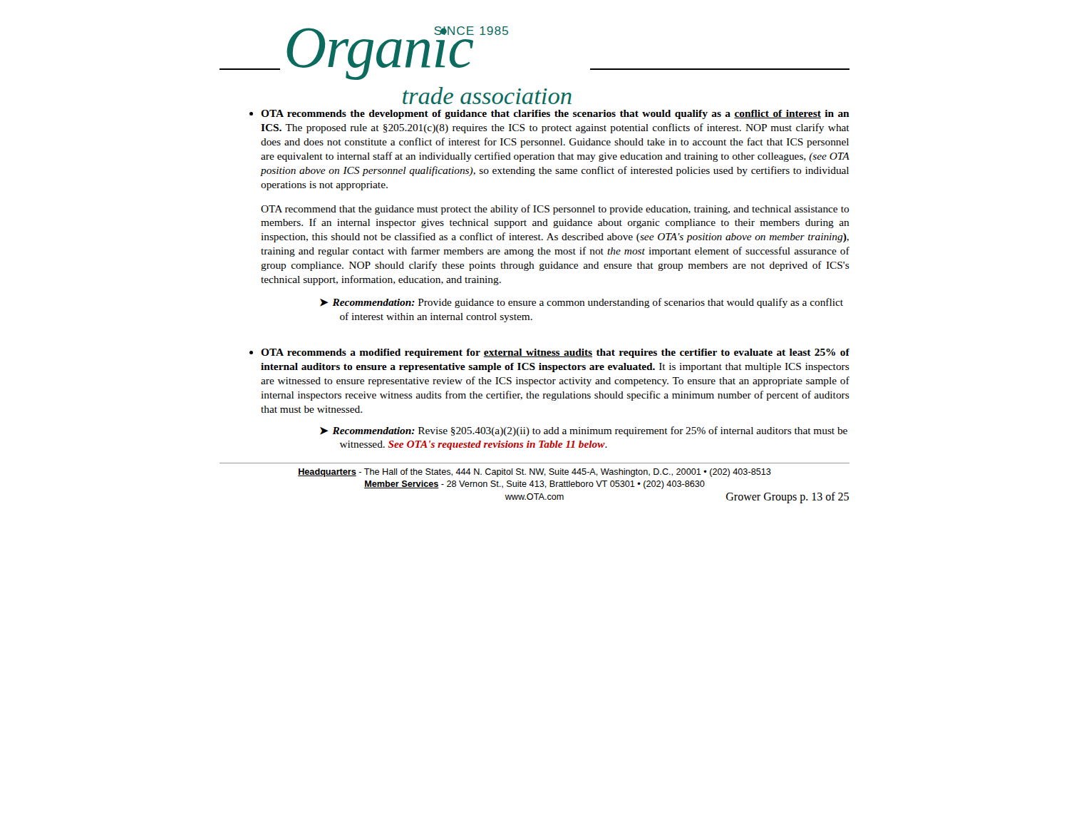SINCE 1985
Organic
trade association
OTA recommends the development of guidance that clarifies the scenarios that would qualify as a conflict of interest in an ICS. The proposed rule at §205.201(c)(8) requires the ICS to protect against potential conflicts of interest. NOP must clarify what does and does not constitute a conflict of interest for ICS personnel. Guidance should take in to account the fact that ICS personnel are equivalent to internal staff at an individually certified operation that may give education and training to other colleagues, (see OTA position above on ICS personnel qualifications), so extending the same conflict of interested policies used by certifiers to individual operations is not appropriate.
OTA recommend that the guidance must protect the ability of ICS personnel to provide education, training, and technical assistance to members. If an internal inspector gives technical support and guidance about organic compliance to their members during an inspection, this should not be classified as a conflict of interest. As described above (see OTA's position above on member training), training and regular contact with farmer members are among the most if not the most important element of successful assurance of group compliance. NOP should clarify these points through guidance and ensure that group members are not deprived of ICS's technical support, information, education, and training.
➤Recommendation: Provide guidance to ensure a common understanding of scenarios that would qualify as a conflict of interest within an internal control system.
OTA recommends a modified requirement for external witness audits that requires the certifier to evaluate at least 25% of internal auditors to ensure a representative sample of ICS inspectors are evaluated. It is important that multiple ICS inspectors are witnessed to ensure representative review of the ICS inspector activity and competency. To ensure that an appropriate sample of internal inspectors receive witness audits from the certifier, the regulations should specific a minimum number of percent of auditors that must be witnessed.
➤Recommendation: Revise §205.403(a)(2)(ii) to add a minimum requirement for 25% of internal auditors that must be witnessed. See OTA's requested revisions in Table 11 below.
Headquarters - The Hall of the States, 444 N. Capitol St. NW, Suite 445-A, Washington, D.C., 20001 • (202) 403-8513
Member Services - 28 Vernon St., Suite 413, Brattleboro VT 05301 • (202) 403-8630
www.OTA.com
Grower Groups p. 13 of 25